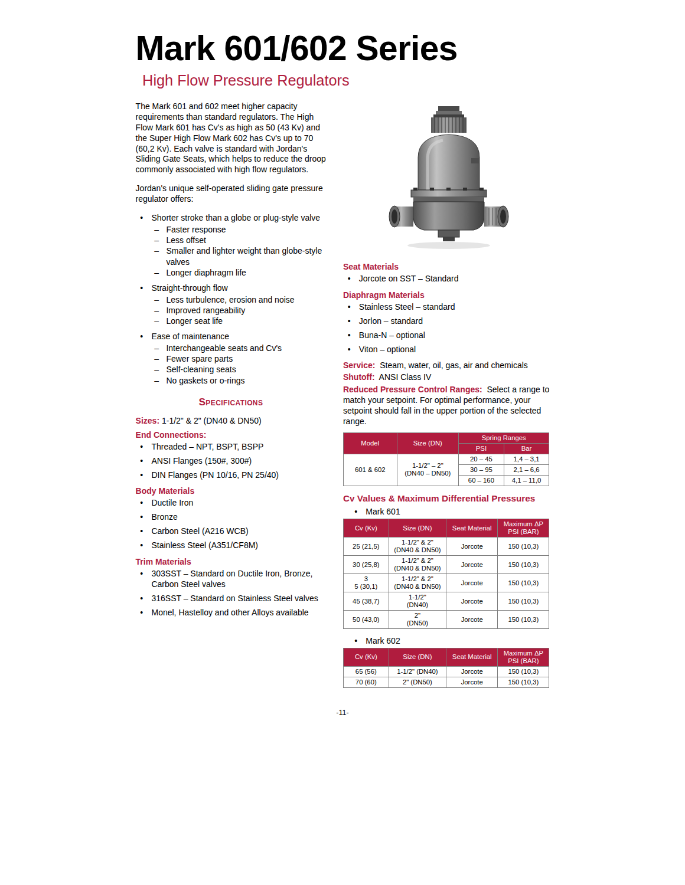Mark 601/602 Series
High Flow Pressure Regulators
The Mark 601 and 602 meet higher capacity requirements than standard regulators. The High Flow Mark 601 has Cv's as high as 50 (43 Kv) and the Super High Flow Mark 602 has Cv's up to 70 (60,2 Kv). Each valve is standard with Jordan's Sliding Gate Seats, which helps to reduce the droop commonly associated with high flow regulators.
Jordan's unique self-operated sliding gate pressure regulator offers:
Shorter stroke than a globe or plug-style valve
Faster response
Less offset
Smaller and lighter weight than globe-style valves
Longer diaphragm life
Straight-through flow
Less turbulence, erosion and noise
Improved rangeability
Longer seat life
Ease of maintenance
Interchangeable seats and Cv's
Fewer spare parts
Self-cleaning seats
No gaskets or o-rings
Specifications
Sizes: 1-1/2" & 2" (DN40 & DN50)
End Connections:
Threaded – NPT, BSPT, BSPP
ANSI Flanges (150#, 300#)
DIN Flanges (PN 10/16, PN 25/40)
Body Materials
Ductile Iron
Bronze
Carbon Steel (A216 WCB)
Stainless Steel (A351/CF8M)
Trim Materials
303SST – Standard on Ductile Iron, Bronze, Carbon Steel valves
316SST – Standard on Stainless Steel valves
Monel, Hastelloy and other Alloys available
Seat Materials
Jorcote on SST – Standard
Diaphragm Materials
Stainless Steel – standard
Jorlon – standard
Buna-N – optional
Viton – optional
Service: Steam, water, oil, gas, air and chemicals
Shutoff: ANSI Class IV
Reduced Pressure Control Ranges: Select a range to match your setpoint. For optimal performance, your setpoint should fall in the upper portion of the selected range.
| Model | Size (DN) | Spring Ranges |
| --- | --- | --- |
| PSI | Bar |
| 601 & 602 | 1-1/2" – 2" (DN40 – DN50) | 20 – 45 | 1,4 – 3,1 |
| 30 – 95 | 2,1 – 6,6 |
| 60 – 160 | 4,1 – 11,0 |
Cv Values & Maximum Differential Pressures
Mark 601
| Cv (Kv) | Size (DN) | Seat Material | Maximum ΔP PSI (BAR) |
| --- | --- | --- | --- |
| 25 (21,5) | 1-1/2" & 2" (DN40 & DN50) | Jorcote | 150 (10,3) |
| 30 (25,8) | 1-1/2" & 2" (DN40 & DN50) | Jorcote | 150 (10,3) |
| 3 5 (30,1) | 1-1/2" & 2" (DN40 & DN50) | Jorcote | 150 (10,3) |
| 45 (38,7) | 1-1/2" (DN40) | Jorcote | 150 (10,3) |
| 50 (43,0) | 2" (DN50) | Jorcote | 150 (10,3) |
Mark 602
| Cv (Kv) | Size (DN) | Seat Material | Maximum ΔP PSI (BAR) |
| --- | --- | --- | --- |
| 65 (56) | 1-1/2" (DN40) | Jorcote | 150 (10,3) |
| 70 (60) | 2" (DN50) | Jorcote | 150 (10,3) |
-11-